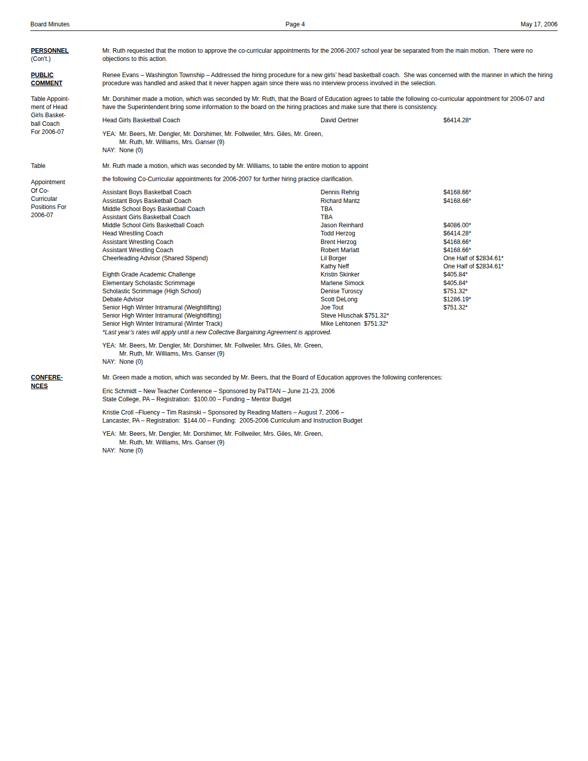Board Minutes
Page 4
May 17, 2006
| PERSONNEL (Con't.) | Mr. Ruth requested that the motion to approve the co-curricular appointments for the 2006-2007 school year be separated from the main motion. There were no objections to this action. |
| PUBLIC COMMENT | Renee Evans – Washington Township – Addressed the hiring procedure for a new girls’ head basketball coach. She was concerned with the manner in which the hiring procedure was handled and asked that it never happen again since there was no interview process involved in the selection. |
| Table Appoint- ment of Head Girls Basket- ball Coach For 2006-07 | Mr. Dorshimer made a motion, which was seconded by Mr. Ruth, that the Board of Education agrees to table the following co-curricular appointment for 2006-07 and have the Superintendent bring some information to the board on the hiring practices and make sure that there is consistency. / Head Girls Basketball Coach / David Oertner / $6414.28* / / YEA: / Mr. Beers, Mr. Dengler, Mr. Dorshimer, Mr. Follweiler, Mrs. Giles, Mr. Green, Mr. Ruth, Mr. Williams, Mrs. Ganser (9) / / NAY: / None (0) / |
| Table Appointment Of Co- Curricular Positions For 2006-07 | Mr. Ruth made a motion, which was seconded by Mr. Williams, to table the entire motion to appoint the following Co-Curricular appointments for 2006-2007 for further hiring practice clarification. / Assistant Boys Basketball Coach / Dennis Rehrig / $4168.66* / / Assistant Boys Basketball Coach / Richard Mantz / $4168.66* / / Middle School Boys Basketball Coach / TBA / / / Assistant Girls Basketball Coach / TBA / / / Middle School Girls Basketball Coach / Jason Reinhard / $4086.00* / / Head Wrestling Coach / Todd Herzog / $6414.28* / / Assistant Wrestling Coach / Brent Herzog / $4168.66* / / Assistant Wrestling Coach / Robert Marlatt / $4168.66* / / Cheerleading Advisor (Shared Stipend) / Lil Borger / One Half of $2834.61* / / / Kathy Neff / One Half of $2834.61* / / Eighth Grade Academic Challenge / Kristin Skinker / $405.84* / / Elementary Scholastic Scrimmage / Marlene Simock / $405.84* / / Scholastic Scrimmage (High School) / Denise Turoscy / $751.32* / / Debate Advisor / Scott DeLong / $1286.19* / / Senior High Winter Intramural (Weightlifting) / Joe Tout / $751.32* / / Senior High Winter Intramural (Weightlifting) / Steve Hluschak $751.32* / / Senior High Winter Intramural (Winter Track) / Mike Lehtonen $751.32* / *Last year’s rates will apply until a new Collective Bargaining Agreement is approved. / YEA: / Mr. Beers, Mr. Dengler, Mr. Dorshimer, Mr. Follweiler, Mrs. Giles, Mr. Green, Mr. Ruth, Mr. Williams, Mrs. Ganser (9) / / NAY: / None (0) / |
| CONFERE- NCES | Mr. Green made a motion, which was seconded by Mr. Beers, that the Board of Education approves the following conferences: Eric Schmidt – New Teacher Conference – Sponsored by PaTTAN – June 21-23, 2006 State College, PA – Registration: $100.00 – Funding – Mentor Budget Kristie Croll –Fluency – Tim Rasinski – Sponsored by Reading Matters – August 7, 2006 – Lancaster, PA – Registration: $144.00 – Funding: 2005-2006 Curriculum and Instruction Budget / YEA: / Mr. Beers, Mr. Dengler, Mr. Dorshimer, Mr. Follweiler, Mrs. Giles, Mr. Green, Mr. Ruth, Mr. Williams, Mrs. Ganser (9) / / NAY: / None (0) / |